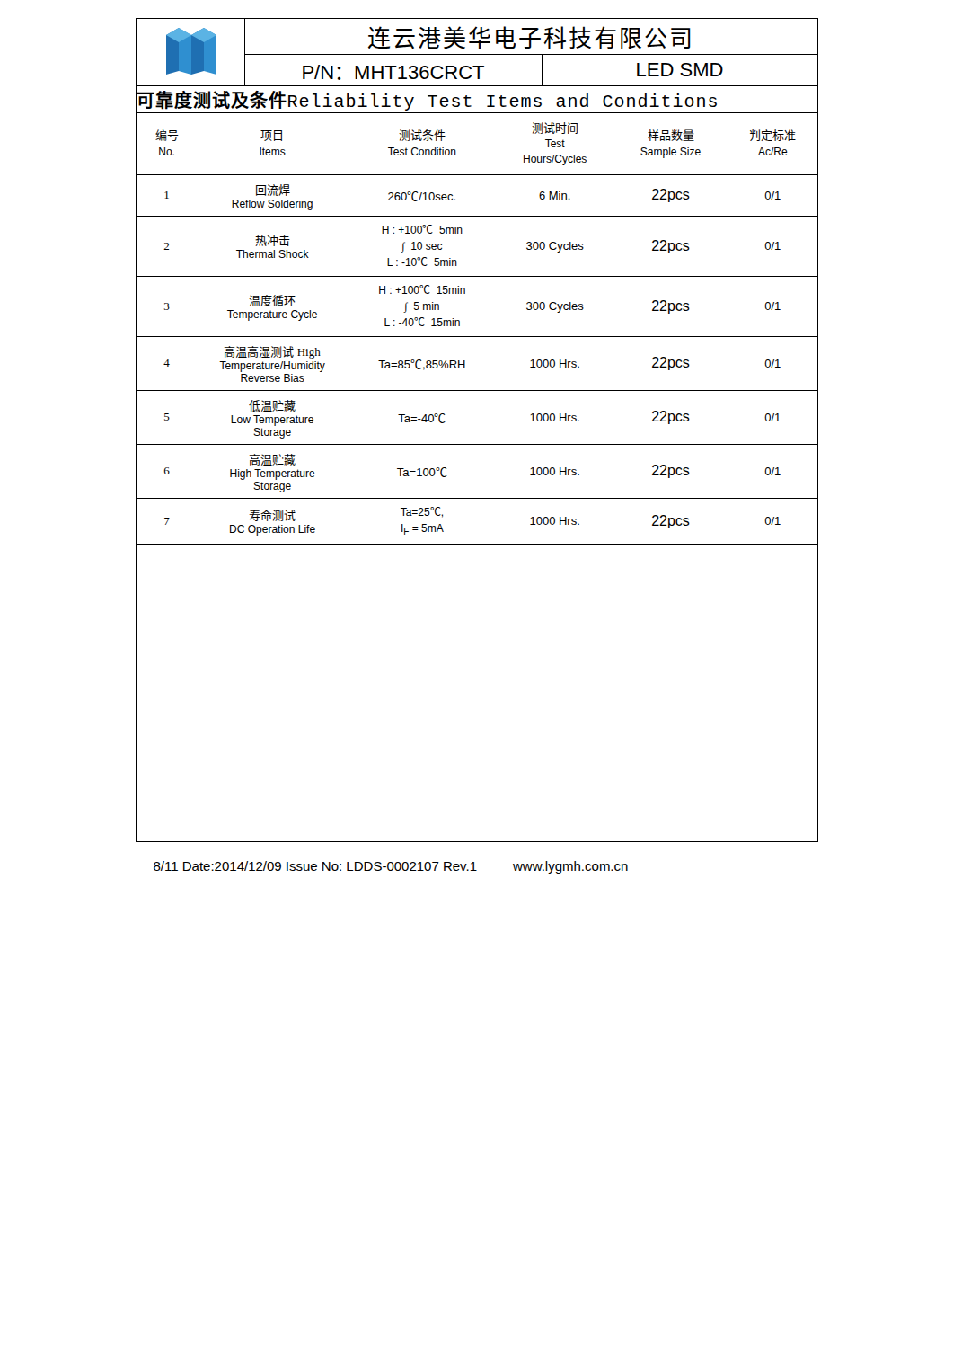| | 连云港美华电子科技有限公司 |
| P/N：MHT136CRCT | LED SMD |
| 可靠度测试及条件 Reliability Test Items and Conditions |
| / 编号 No. / 项目 Items / 测试条件 Test Condition / 测试时间 Test Hours/Cycles / 样品数量 Sample Size / 判定标准 Ac/Re / / --- / --- / --- / --- / --- / --- / / 1 / 回流焊 Reflow Soldering / 260℃/10sec. / 6 Min. / 22pcs / 0/1 / / 2 / 热冲击 Thermal Shock / H : +100℃ 5min ∫ 10 sec L : -10℃ 5min / 300 Cycles / 22pcs / 0/1 / / 3 / 温度循环 Temperature Cycle / H : +100℃ 15min ∫ 5 min L : -40℃ 15min / 300 Cycles / 22pcs / 0/1 / / 4 / 高温高湿测试 High Temperature/Humidity Reverse Bias / Ta=85℃,85%RH / 1000 Hrs. / 22pcs / 0/1 / / 5 / 低温贮藏 Low Temperature Storage / Ta=-40℃ / 1000 Hrs. / 22pcs / 0/1 / / 6 / 高温贮藏 High Temperature Storage / Ta=100℃ / 1000 Hrs. / 22pcs / 0/1 / / 7 / 寿命测试 DC Operation Life / Ta=25℃, I F = 5mA / 1000 Hrs. / 22pcs / 0/1 / |
8/11 Date:2014/12/09 Issue No: LDDS-0002107 Rev.1www.lygmh.com.cn